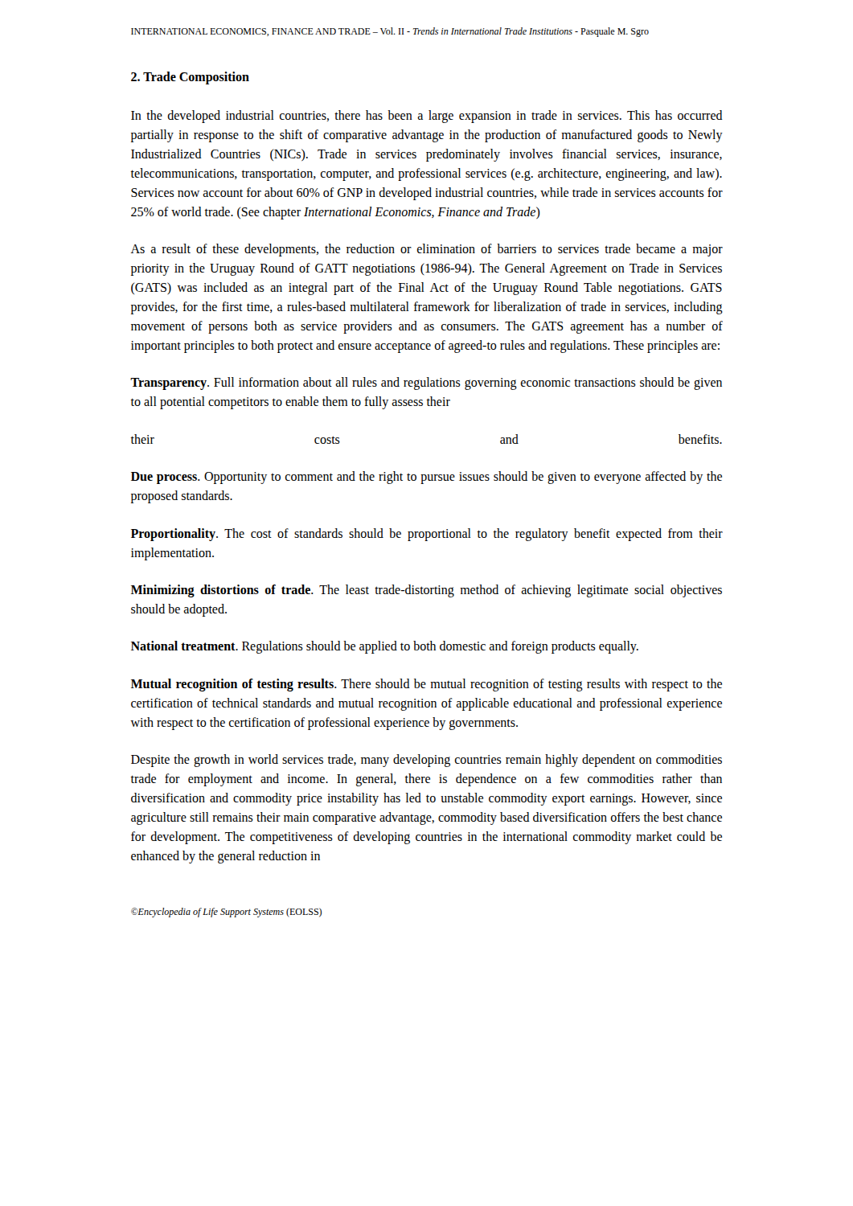INTERNATIONAL ECONOMICS, FINANCE AND TRADE – Vol. II - Trends in International Trade Institutions - Pasquale M. Sgro
2. Trade Composition
In the developed industrial countries, there has been a large expansion in trade in services. This has occurred partially in response to the shift of comparative advantage in the production of manufactured goods to Newly Industrialized Countries (NICs). Trade in services predominately involves financial services, insurance, telecommunications, transportation, computer, and professional services (e.g. architecture, engineering, and law). Services now account for about 60% of GNP in developed industrial countries, while trade in services accounts for 25% of world trade. (See chapter International Economics, Finance and Trade)
As a result of these developments, the reduction or elimination of barriers to services trade became a major priority in the Uruguay Round of GATT negotiations (1986-94). The General Agreement on Trade in Services (GATS) was included as an integral part of the Final Act of the Uruguay Round Table negotiations. GATS provides, for the first time, a rules-based multilateral framework for liberalization of trade in services, including movement of persons both as service providers and as consumers. The GATS agreement has a number of important principles to both protect and ensure acceptance of agreed-to rules and regulations. These principles are:
Transparency. Full information about all rules and regulations governing economic transactions should be given to all potential competitors to enable them to fully assess their
their costs and benefits.
Due process. Opportunity to comment and the right to pursue issues should be given to everyone affected by the proposed standards.
Proportionality. The cost of standards should be proportional to the regulatory benefit expected from their implementation.
Minimizing distortions of trade. The least trade-distorting method of achieving legitimate social objectives should be adopted.
National treatment. Regulations should be applied to both domestic and foreign products equally.
Mutual recognition of testing results. There should be mutual recognition of testing results with respect to the certification of technical standards and mutual recognition of applicable educational and professional experience with respect to the certification of professional experience by governments.
Despite the growth in world services trade, many developing countries remain highly dependent on commodities trade for employment and income. In general, there is dependence on a few commodities rather than diversification and commodity price instability has led to unstable commodity export earnings. However, since agriculture still remains their main comparative advantage, commodity based diversification offers the best chance for development. The competitiveness of developing countries in the international commodity market could be enhanced by the general reduction in
©Encyclopedia of Life Support Systems (EOLSS)